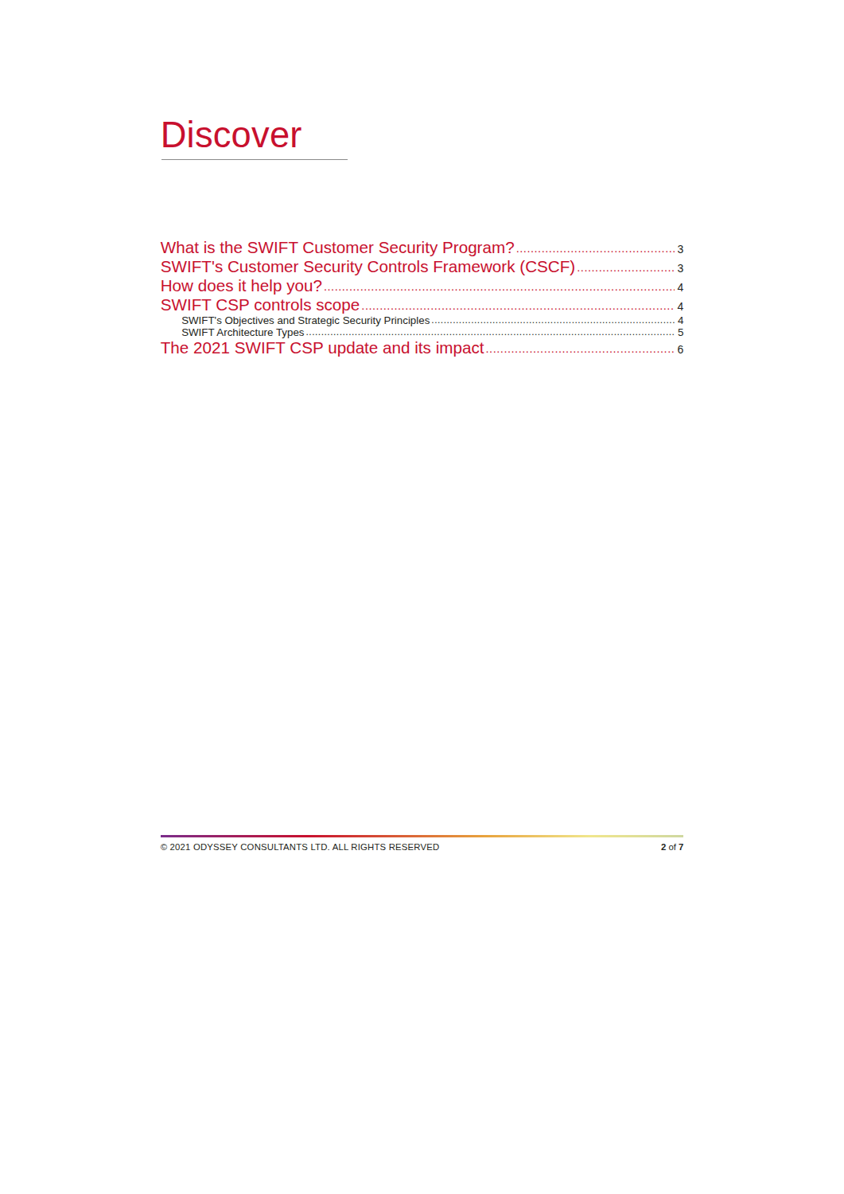Discover
What is the SWIFT Customer Security Program? .......................................................................................... 3
SWIFT's Customer Security Controls Framework (CSCF) ......................................................................... 3
How does it help you? ............................................................................................................................. 4
SWIFT CSP controls scope ................................................................................................................. 4
SWIFT's Objectives and Strategic Security Principles .............................................................................................. 4
SWIFT Architecture Types ......................................................................................................................... 5
The 2021 SWIFT CSP update and its impact .............................................................................................. 6
© 2021 ODYSSEY CONSULTANTS LTD. ALL RIGHTS RESERVED
2 of 7